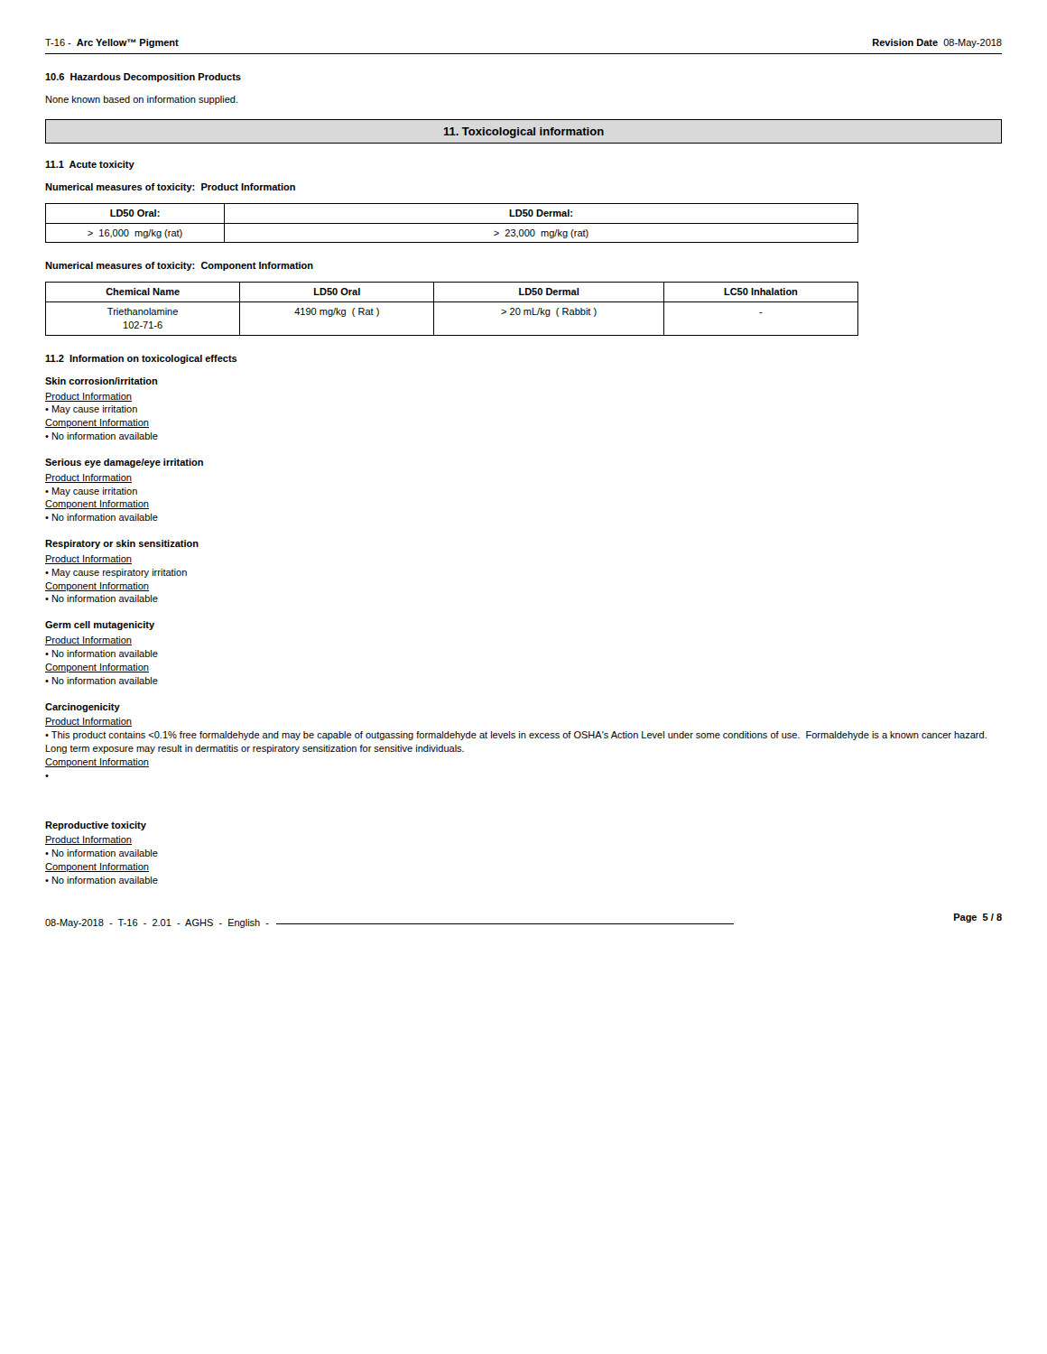T-16 - Arc Yellow™ Pigment
Revision Date 08-May-2018
10.6 Hazardous Decomposition Products
None known based on information supplied.
11. Toxicological information
11.1 Acute toxicity
Numerical measures of toxicity: Product Information
| LD50 Oral: | LD50 Dermal: |
| > 16,000 mg/kg (rat) | > 23,000 mg/kg (rat) |
Numerical measures of toxicity: Component Information
| Chemical Name | LD50 Oral | LD50 Dermal | LC50 Inhalation |
| --- | --- | --- | --- |
| Triethanolamine 102-71-6 | 4190 mg/kg ( Rat ) | > 20 mL/kg ( Rabbit ) | - |
11.2 Information on toxicological effects
Skin corrosion/irritation
Product Information
• May cause irritation
Component Information
• No information available
Serious eye damage/eye irritation
Product Information
• May cause irritation
Component Information
• No information available
Respiratory or skin sensitization
Product Information
• May cause respiratory irritation
Component Information
• No information available
Germ cell mutagenicity
Product Information
• No information available
Component Information
• No information available
Carcinogenicity
Product Information
• This product contains <0.1% free formaldehyde and may be capable of outgassing formaldehyde at levels in excess of OSHA's Action Level under some conditions of use. Formaldehyde is a known cancer hazard. Long term exposure may result in dermatitis or respiratory sensitization for sensitive individuals.
Component Information
•
Reproductive toxicity
Product Information
• No information available
Component Information
• No information available
08-May-2018 - T-16 - 2.01 - AGHS - English -
Page 5 / 8